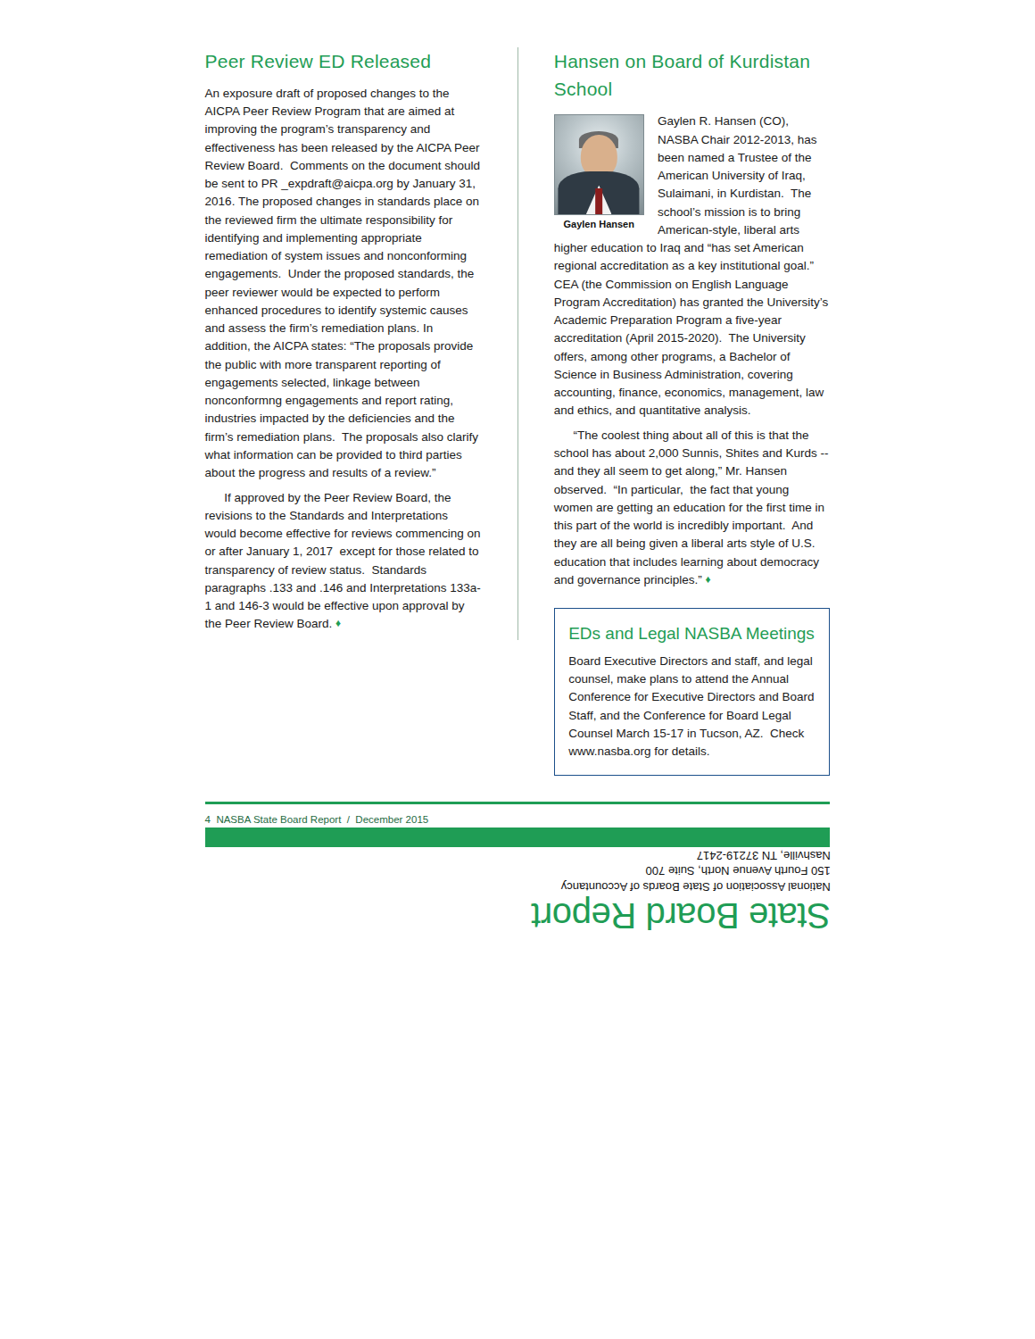Peer Review ED Released
An exposure draft of proposed changes to the AICPA Peer Review Program that are aimed at improving the program’s transparency and effectiveness has been released by the AICPA Peer Review Board. Comments on the document should be sent to PR _expdraft@aicpa.org by January 31, 2016. The proposed changes in standards place on the reviewed firm the ultimate responsibility for identifying and implementing appropriate remediation of system issues and nonconforming engagements. Under the proposed standards, the peer reviewer would be expected to perform enhanced procedures to identify systemic causes and assess the firm’s remediation plans. In addition, the AICPA states: “The proposals provide the public with more transparent reporting of engagements selected, linkage between nonconformng engagements and report rating, industries impacted by the deficiencies and the firm’s remediation plans. The proposals also clarify what information can be provided to third parties about the progress and results of a review.”
If approved by the Peer Review Board, the revisions to the Standards and Interpretations would become effective for reviews commencing on or after January 1, 2017 except for those related to transparency of review status. Standards paragraphs .133 and .146 and Interpretations 133a-1 and 146-3 would be effective upon approval by the Peer Review Board. ♦
Hansen on Board of Kurdistan School
Gaylen Hansen
Gaylen R. Hansen (CO), NASBA Chair 2012-2013, has been named a Trustee of the American University of Iraq, Sulaimani, in Kurdistan. The school’s mission is to bring American-style, liberal arts higher education to Iraq and “has set American regional accreditation as a key institutional goal.” CEA (the Commission on English Language Program Accreditation) has granted the University’s Academic Preparation Program a five-year accreditation (April 2015-2020). The University offers, among other programs, a Bachelor of Science in Business Administration, covering accounting, finance, economics, management, law and ethics, and quantitative analysis.
“The coolest thing about all of this is that the school has about 2,000 Sunnis, Shites and Kurds -- and they all seem to get along,” Mr. Hansen observed. “In particular, the fact that young women are getting an education for the first time in this part of the world is incredibly important. And they are all being given a liberal arts style of U.S. education that includes learning about democracy and governance principles.” ♦
EDs and Legal NASBA Meetings
Board Executive Directors and staff, and legal counsel, make plans to attend the Annual Conference for Executive Directors and Board Staff, and the Conference for Board Legal Counsel March 15-17 in Tucson, AZ. Check www.nasba.org for details.
4 NASBA State Board Report / December 2015
State Board Report
National Association of State Boards of Accountancy
150 Fourth Avenue North, Suite 700
Nashville, TN 37219-2417